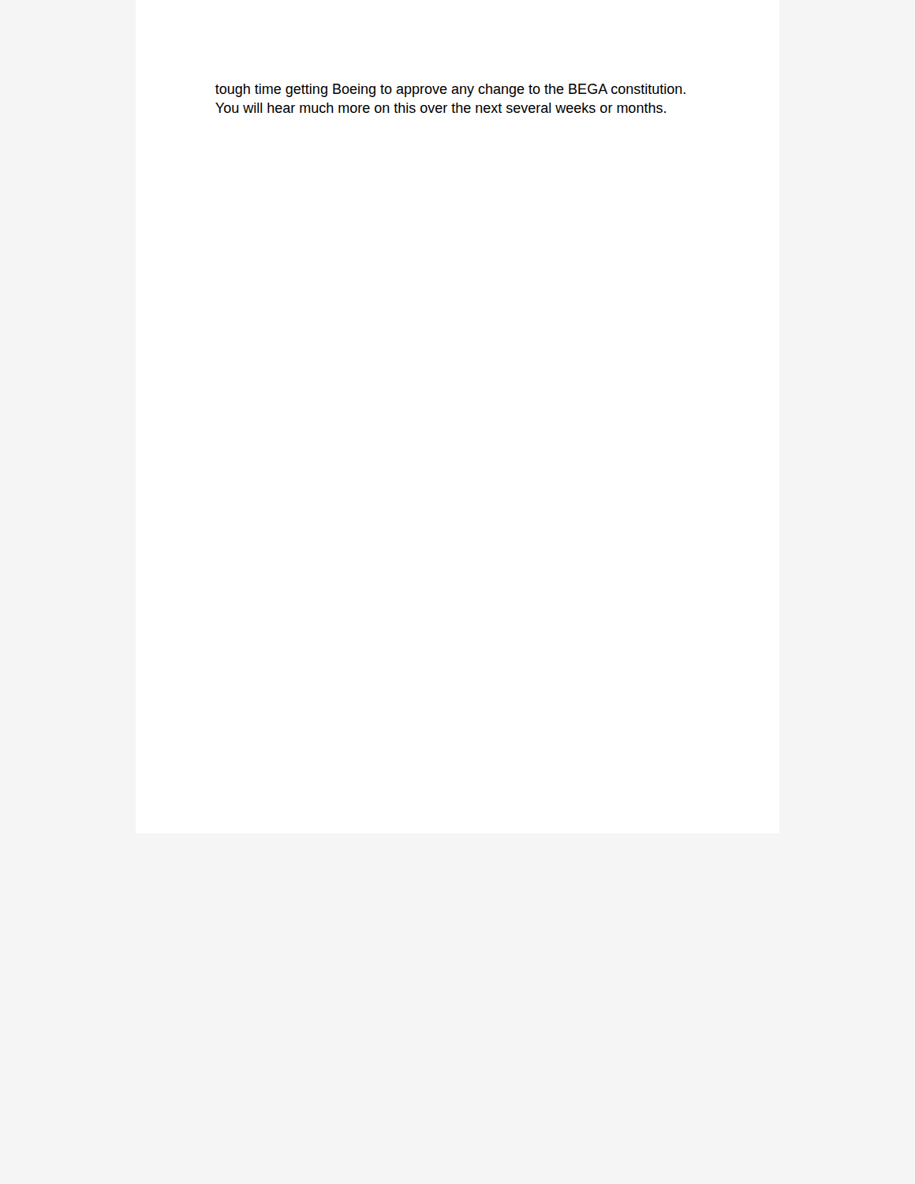tough time getting Boeing to approve any change to the BEGA constitution. You will hear much more on this over the next several weeks or months.